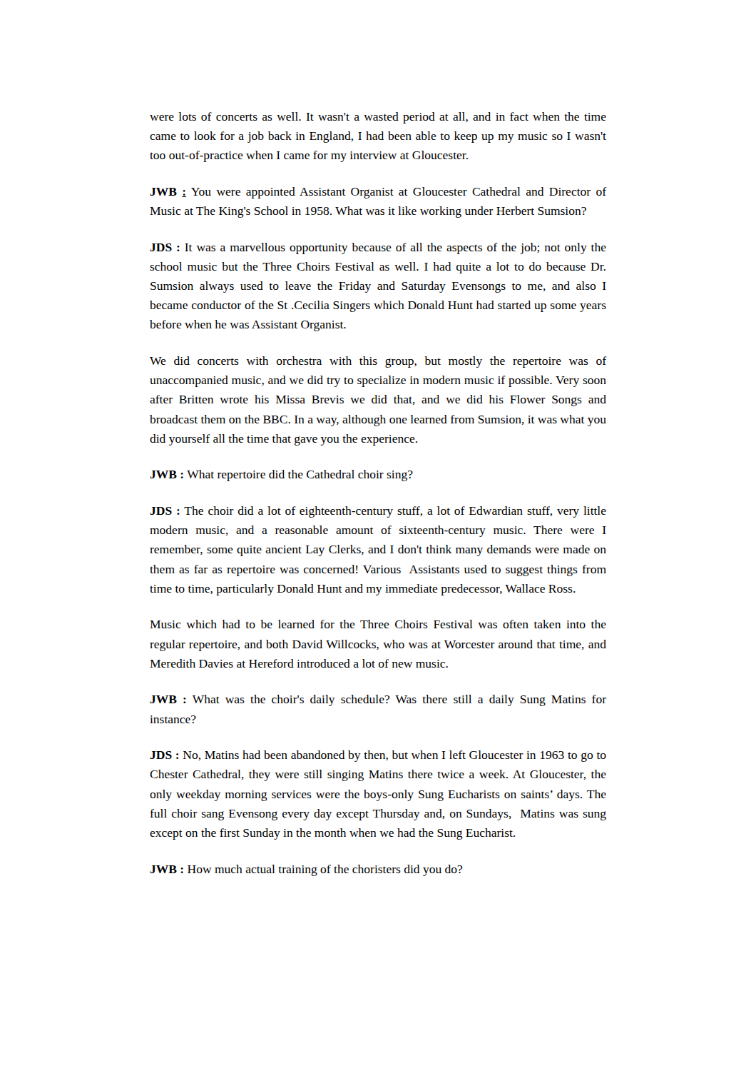were lots of concerts as well. It wasn't a wasted period at all, and in fact when the time came to look for a job back in England, I had been able to keep up my music so I wasn't too out-of-practice when I came for my interview at Gloucester.
JWB : You were appointed Assistant Organist at Gloucester Cathedral and Director of Music at The King's School in 1958. What was it like working under Herbert Sumsion?
JDS : It was a marvellous opportunity because of all the aspects of the job; not only the school music but the Three Choirs Festival as well. I had quite a lot to do because Dr. Sumsion always used to leave the Friday and Saturday Evensongs to me, and also I became conductor of the St .Cecilia Singers which Donald Hunt had started up some years before when he was Assistant Organist.
We did concerts with orchestra with this group, but mostly the repertoire was of unaccompanied music, and we did try to specialize in modern music if possible. Very soon after Britten wrote his Missa Brevis we did that, and we did his Flower Songs and broadcast them on the BBC. In a way, although one learned from Sumsion, it was what you did yourself all the time that gave you the experience.
JWB : What repertoire did the Cathedral choir sing?
JDS : The choir did a lot of eighteenth-century stuff, a lot of Edwardian stuff, very little modern music, and a reasonable amount of sixteenth-century music. There were I remember, some quite ancient Lay Clerks, and I don't think many demands were made on them as far as repertoire was concerned! Various Assistants used to suggest things from time to time, particularly Donald Hunt and my immediate predecessor, Wallace Ross.
Music which had to be learned for the Three Choirs Festival was often taken into the regular repertoire, and both David Willcocks, who was at Worcester around that time, and Meredith Davies at Hereford introduced a lot of new music.
JWB : What was the choir's daily schedule? Was there still a daily Sung Matins for instance?
JDS : No, Matins had been abandoned by then, but when I left Gloucester in 1963 to go to Chester Cathedral, they were still singing Matins there twice a week. At Gloucester, the only weekday morning services were the boys-only Sung Eucharists on saints’ days. The full choir sang Evensong every day except Thursday and, on Sundays, Matins was sung except on the first Sunday in the month when we had the Sung Eucharist.
JWB : How much actual training of the choristers did you do?